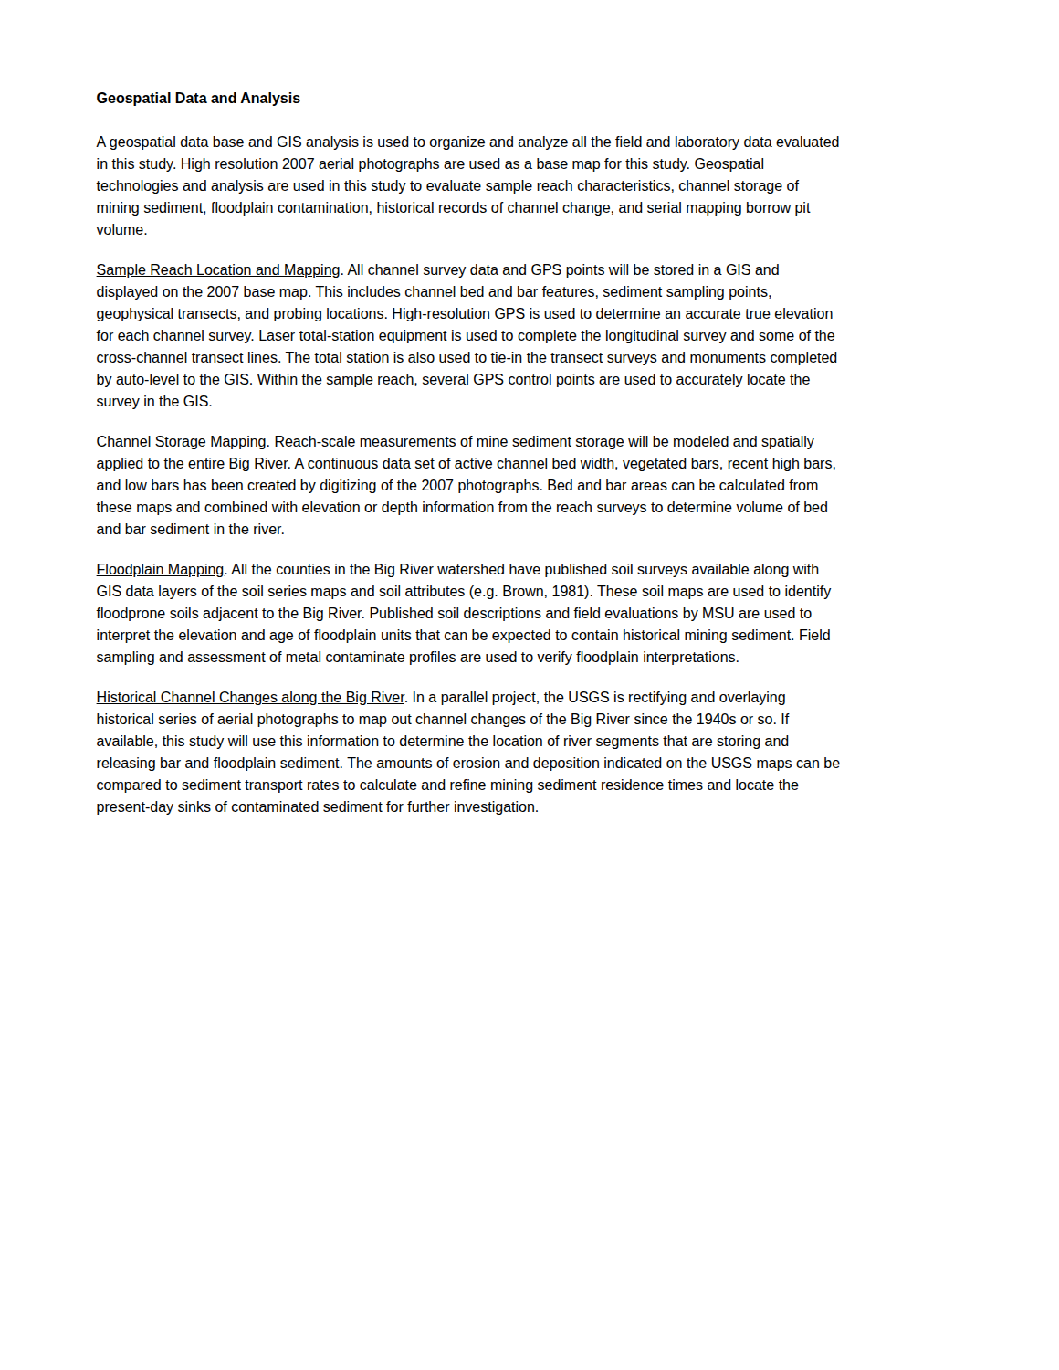Geospatial Data and Analysis
A geospatial data base and GIS analysis is used to organize and analyze all the field and laboratory data evaluated in this study. High resolution 2007 aerial photographs are used as a base map for this study. Geospatial technologies and analysis are used in this study to evaluate sample reach characteristics, channel storage of mining sediment, floodplain contamination, historical records of channel change, and serial mapping borrow pit volume.
Sample Reach Location and Mapping. All channel survey data and GPS points will be stored in a GIS and displayed on the 2007 base map. This includes channel bed and bar features, sediment sampling points, geophysical transects, and probing locations. High-resolution GPS is used to determine an accurate true elevation for each channel survey. Laser total-station equipment is used to complete the longitudinal survey and some of the cross-channel transect lines. The total station is also used to tie-in the transect surveys and monuments completed by auto-level to the GIS. Within the sample reach, several GPS control points are used to accurately locate the survey in the GIS.
Channel Storage Mapping. Reach-scale measurements of mine sediment storage will be modeled and spatially applied to the entire Big River. A continuous data set of active channel bed width, vegetated bars, recent high bars, and low bars has been created by digitizing of the 2007 photographs. Bed and bar areas can be calculated from these maps and combined with elevation or depth information from the reach surveys to determine volume of bed and bar sediment in the river.
Floodplain Mapping. All the counties in the Big River watershed have published soil surveys available along with GIS data layers of the soil series maps and soil attributes (e.g. Brown, 1981). These soil maps are used to identify floodprone soils adjacent to the Big River. Published soil descriptions and field evaluations by MSU are used to interpret the elevation and age of floodplain units that can be expected to contain historical mining sediment. Field sampling and assessment of metal contaminate profiles are used to verify floodplain interpretations.
Historical Channel Changes along the Big River. In a parallel project, the USGS is rectifying and overlaying historical series of aerial photographs to map out channel changes of the Big River since the 1940s or so. If available, this study will use this information to determine the location of river segments that are storing and releasing bar and floodplain sediment. The amounts of erosion and deposition indicated on the USGS maps can be compared to sediment transport rates to calculate and refine mining sediment residence times and locate the present-day sinks of contaminated sediment for further investigation.